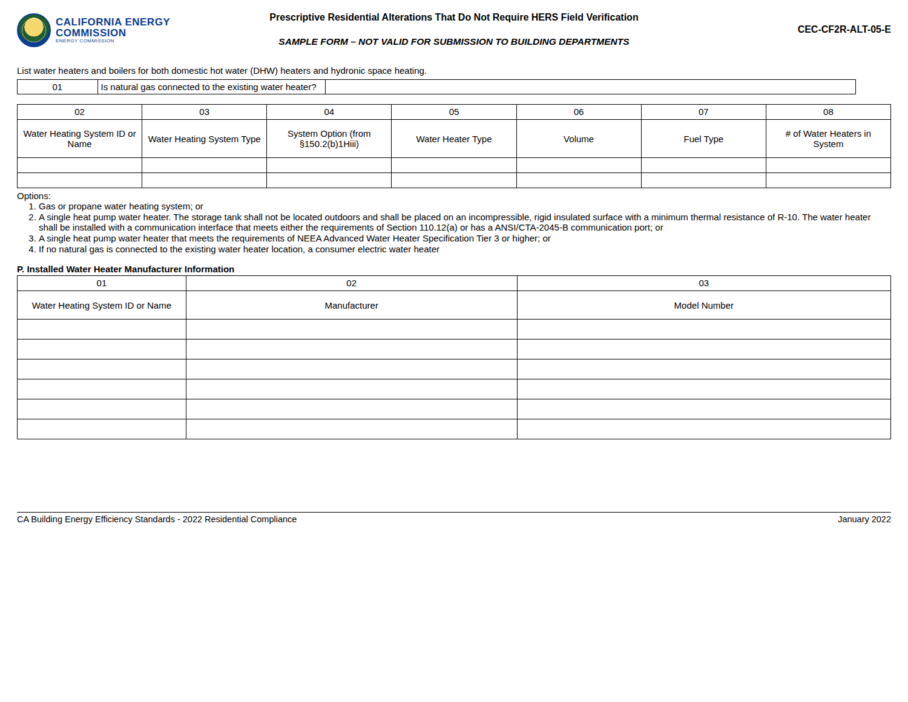CALIFORNIA ENERGY COMMISSION
ENERGY COMMISSION
Prescriptive Residential Alterations That Do Not Require HERS Field Verification
CEC-CF2R-ALT-05-E
SAMPLE FORM – NOT VALID FOR SUBMISSION TO BUILDING DEPARTMENTS
List water heaters and boilers for both domestic hot water (DHW) heaters and hydronic space heating.
| 01 | Is natural gas connected to the existing water heater? | |
| 02 | 03 | 04 | 05 | 06 | 07 | 08 |
| Water Heating System ID or Name | Water Heating System Type | System Option (from §150.2(b)1Hiii) | Water Heater Type | Volume | Fuel Type | # of Water Heaters in System |
Options:
Gas or propane water heating system; or
A single heat pump water heater. The storage tank shall not be located outdoors and shall be placed on an incompressible, rigid insulated surface with a minimum thermal resistance of R-10. The water heater shall be installed with a communication interface that meets either the requirements of Section 110.12(a) or has a ANSI/CTA-2045-B communication port; or
A single heat pump water heater that meets the requirements of NEEA Advanced Water Heater Specification Tier 3 or higher; or
If no natural gas is connected to the existing water heater location, a consumer electric water heater
P. Installed Water Heater Manufacturer Information
| 01 | 02 | 03 |
| Water Heating System ID or Name | Manufacturer | Model Number |
CA Building Energy Efficiency Standards - 2022 Residential Compliance
January 2022